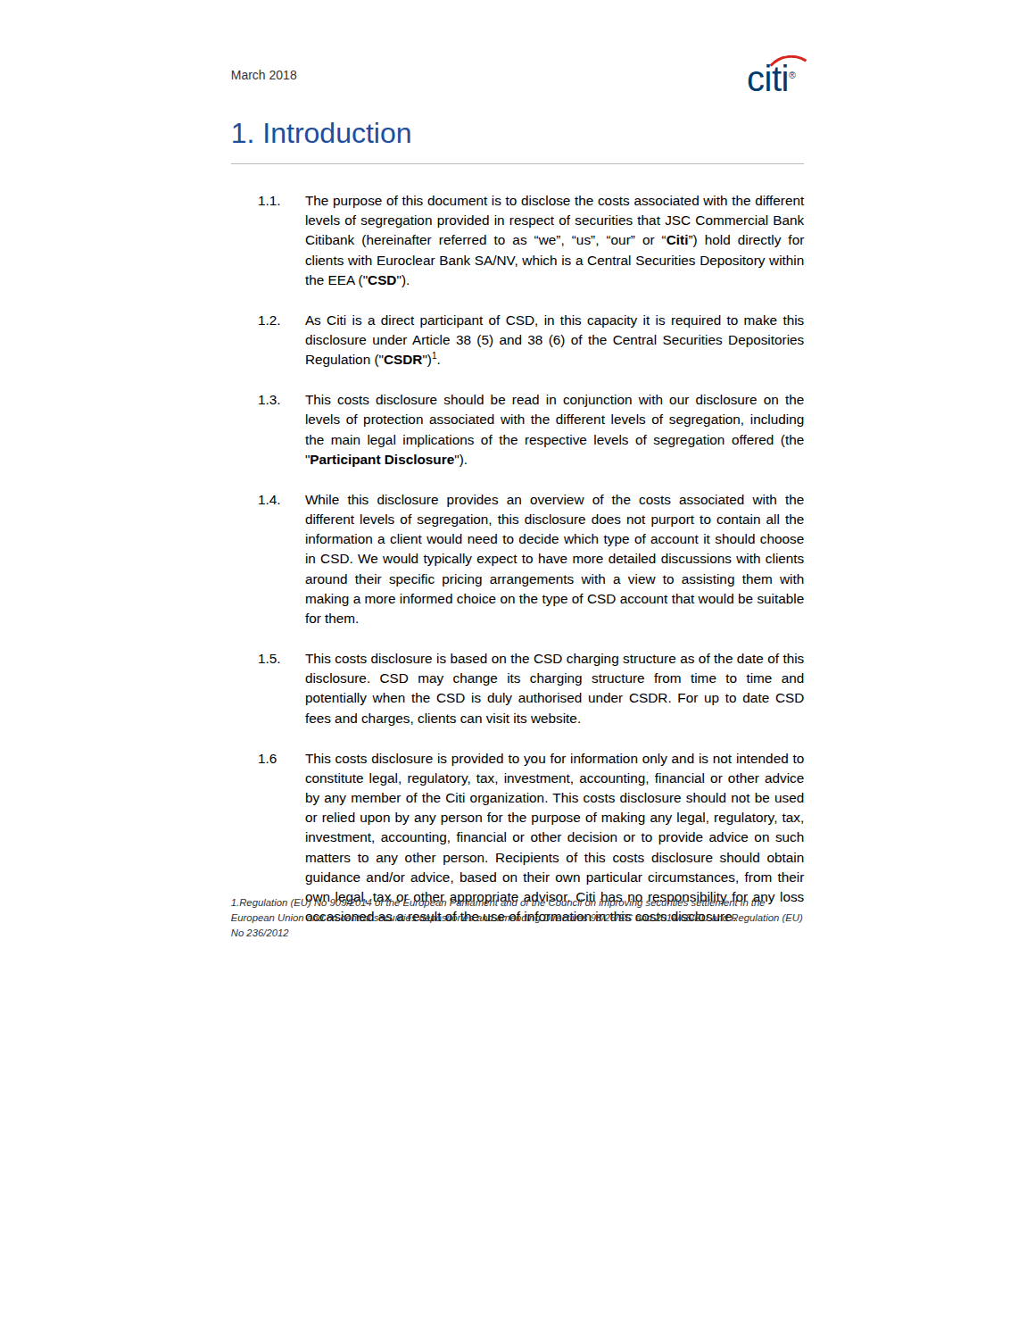March 2018
citi®
1. Introduction
1.1.
The purpose of this document is to disclose the costs associated with the different levels of segregation provided in respect of securities that JSC Commercial Bank Citibank (hereinafter referred to as “we”, “us”, “our” or “Citi”) hold directly for clients with Euroclear Bank SA/NV, which is a Central Securities Depository within the EEA ("CSD").
1.2.
As Citi is a direct participant of CSD, in this capacity it is required to make this disclosure under Article 38 (5) and 38 (6) of the Central Securities Depositories Regulation ("CSDR")1.
1.3.
This costs disclosure should be read in conjunction with our disclosure on the levels of protection associated with the different levels of segregation, including the main legal implications of the respective levels of segregation offered (the "Participant Disclosure").
1.4.
While this disclosure provides an overview of the costs associated with the different levels of segregation, this disclosure does not purport to contain all the information a client would need to decide which type of account it should choose in CSD. We would typically expect to have more detailed discussions with clients around their specific pricing arrangements with a view to assisting them with making a more informed choice on the type of CSD account that would be suitable for them.
1.5.
This costs disclosure is based on the CSD charging structure as of the date of this disclosure. CSD may change its charging structure from time to time and potentially when the CSD is duly authorised under CSDR. For up to date CSD fees and charges, clients can visit its website.
1.6
This costs disclosure is provided to you for information only and is not intended to constitute legal, regulatory, tax, investment, accounting, financial or other advice by any member of the Citi organization. This costs disclosure should not be used or relied upon by any person for the purpose of making any legal, regulatory, tax, investment, accounting, financial or other decision or to provide advice on such matters to any other person. Recipients of this costs disclosure should obtain guidance and/or advice, based on their own particular circumstances, from their own legal, tax or other appropriate advisor. Citi has no responsibility for any loss occasioned as a result of the use of information in this costs disclosure.
1.Regulation (EU) No 909/2014 of the European Parliament and of the Council on improving securities settlement in the European Union and on central securities depositories and amending Directives 98/26/EC and 2014/65/EU and Regulation (EU) No 236/2012